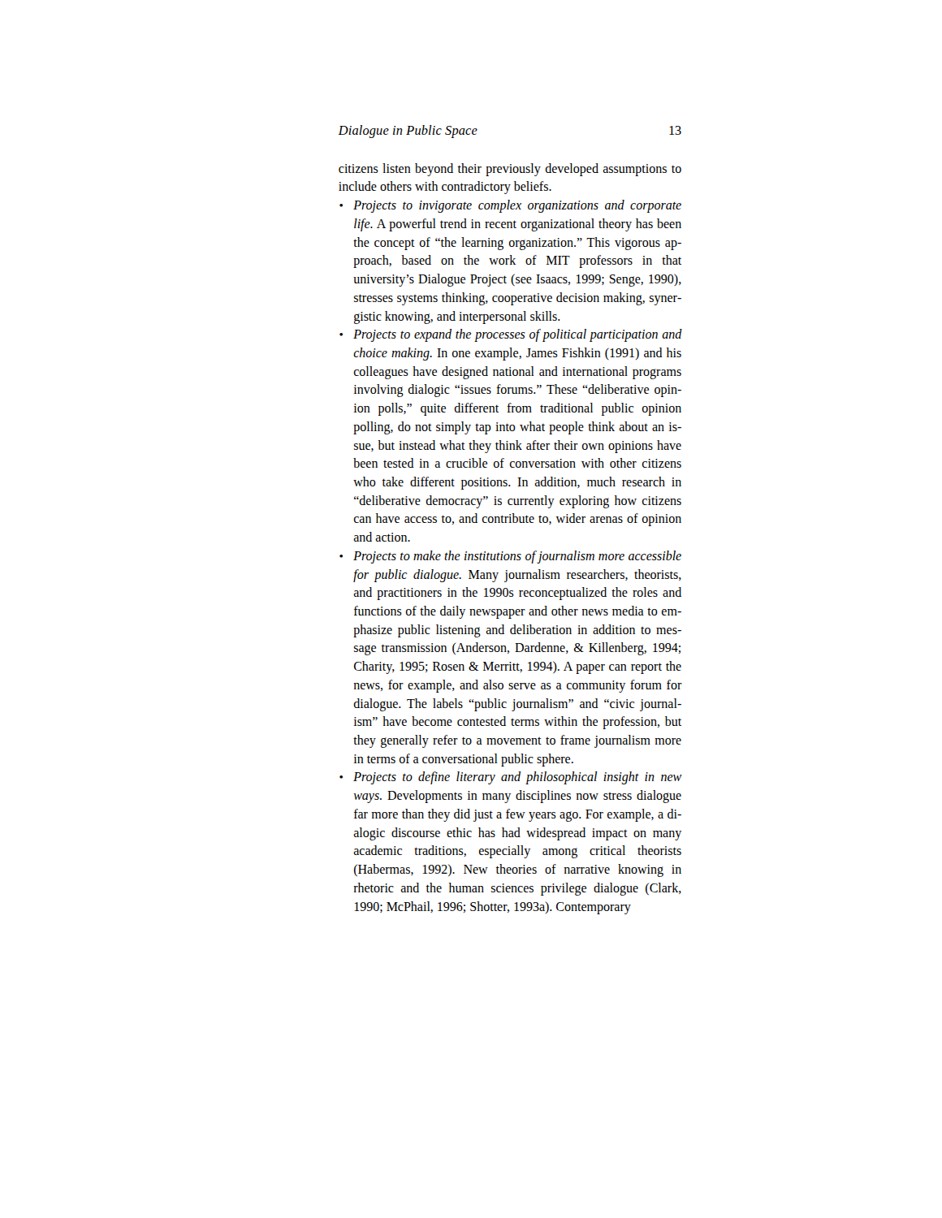Dialogue in Public Space 13
citizens listen beyond their previously developed assumptions to include others with contradictory beliefs.
Projects to invigorate complex organizations and corporate life. A powerful trend in recent organizational theory has been the concept of “the learning organization.” This vigorous approach, based on the work of MIT professors in that university’s Dialogue Project (see Isaacs, 1999; Senge, 1990), stresses systems thinking, cooperative decision making, synergistic knowing, and interpersonal skills.
Projects to expand the processes of political participation and choice making. In one example, James Fishkin (1991) and his colleagues have designed national and international programs involving dialogic “issues forums.” These “deliberative opinion polls,” quite different from traditional public opinion polling, do not simply tap into what people think about an issue, but instead what they think after their own opinions have been tested in a crucible of conversation with other citizens who take different positions. In addition, much research in “deliberative democracy” is currently exploring how citizens can have access to, and contribute to, wider arenas of opinion and action.
Projects to make the institutions of journalism more accessible for public dialogue. Many journalism researchers, theorists, and practitioners in the 1990s reconceptualized the roles and functions of the daily newspaper and other news media to emphasize public listening and deliberation in addition to message transmission (Anderson, Dardenne, & Killenberg, 1994; Charity, 1995; Rosen & Merritt, 1994). A paper can report the news, for example, and also serve as a community forum for dialogue. The labels “public journalism” and “civic journalism” have become contested terms within the profession, but they generally refer to a movement to frame journalism more in terms of a conversational public sphere.
Projects to define literary and philosophical insight in new ways. Developments in many disciplines now stress dialogue far more than they did just a few years ago. For example, a dialogic discourse ethic has had widespread impact on many academic traditions, especially among critical theorists (Habermas, 1992). New theories of narrative knowing in rhetoric and the human sciences privilege dialogue (Clark, 1990; McPhail, 1996; Shotter, 1993a). Contemporary